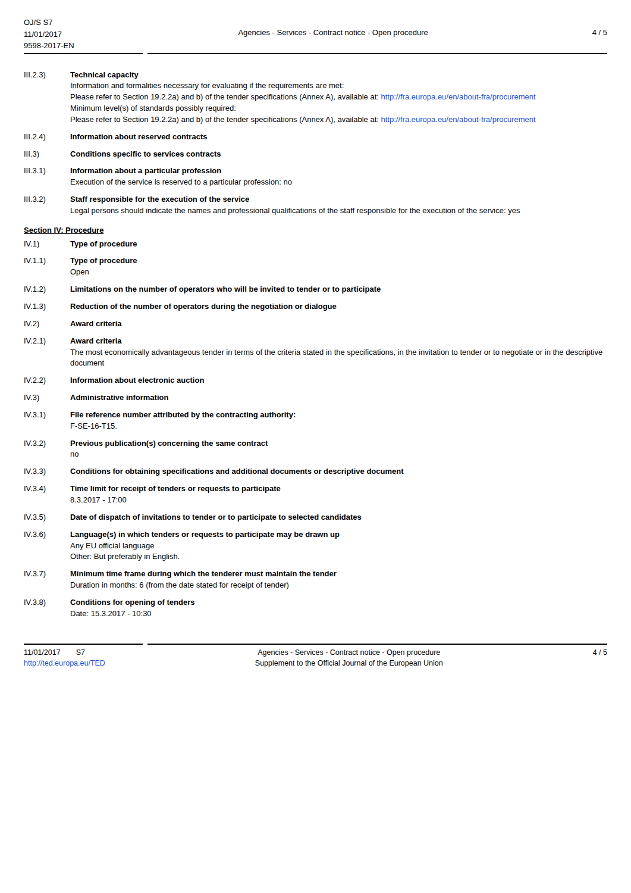OJ/S S7
11/01/2017
9598-2017-EN
Agencies - Services - Contract notice - Open procedure
4 / 5
III.2.3)
Technical capacity
Information and formalities necessary for evaluating if the requirements are met:
Please refer to Section 19.2.2a) and b) of the tender specifications (Annex A), available at: http://fra.europa.eu/en/about-fra/procurement
Minimum level(s) of standards possibly required:
Please refer to Section 19.2.2a) and b) of the tender specifications (Annex A), available at: http://fra.europa.eu/en/about-fra/procurement
III.2.4)
Information about reserved contracts
III.3)
Conditions specific to services contracts
III.3.1)
Information about a particular profession
Execution of the service is reserved to a particular profession: no
III.3.2)
Staff responsible for the execution of the service
Legal persons should indicate the names and professional qualifications of the staff responsible for the execution of the service: yes
Section IV: Procedure
IV.1)
Type of procedure
IV.1.1)
Type of procedure
Open
IV.1.2)
Limitations on the number of operators who will be invited to tender or to participate
IV.1.3)
Reduction of the number of operators during the negotiation or dialogue
IV.2)
Award criteria
IV.2.1)
Award criteria
The most economically advantageous tender in terms of the criteria stated in the specifications, in the invitation to tender or to negotiate or in the descriptive document
IV.2.2)
Information about electronic auction
IV.3)
Administrative information
IV.3.1)
File reference number attributed by the contracting authority:
F-SE-16-T15.
IV.3.2)
Previous publication(s) concerning the same contract
no
IV.3.3)
Conditions for obtaining specifications and additional documents or descriptive document
IV.3.4)
Time limit for receipt of tenders or requests to participate
8.3.2017 - 17:00
IV.3.5)
Date of dispatch of invitations to tender or to participate to selected candidates
IV.3.6)
Language(s) in which tenders or requests to participate may be drawn up
Any EU official language
Other: But preferably in English.
IV.3.7)
Minimum time frame during which the tenderer must maintain the tender
Duration in months: 6 (from the date stated for receipt of tender)
IV.3.8)
Conditions for opening of tenders
Date: 15.3.2017 - 10:30
11/01/2017 S7
http://ted.europa.eu/TED
Agencies - Services - Contract notice - Open procedure
Supplement to the Official Journal of the European Union
4 / 5